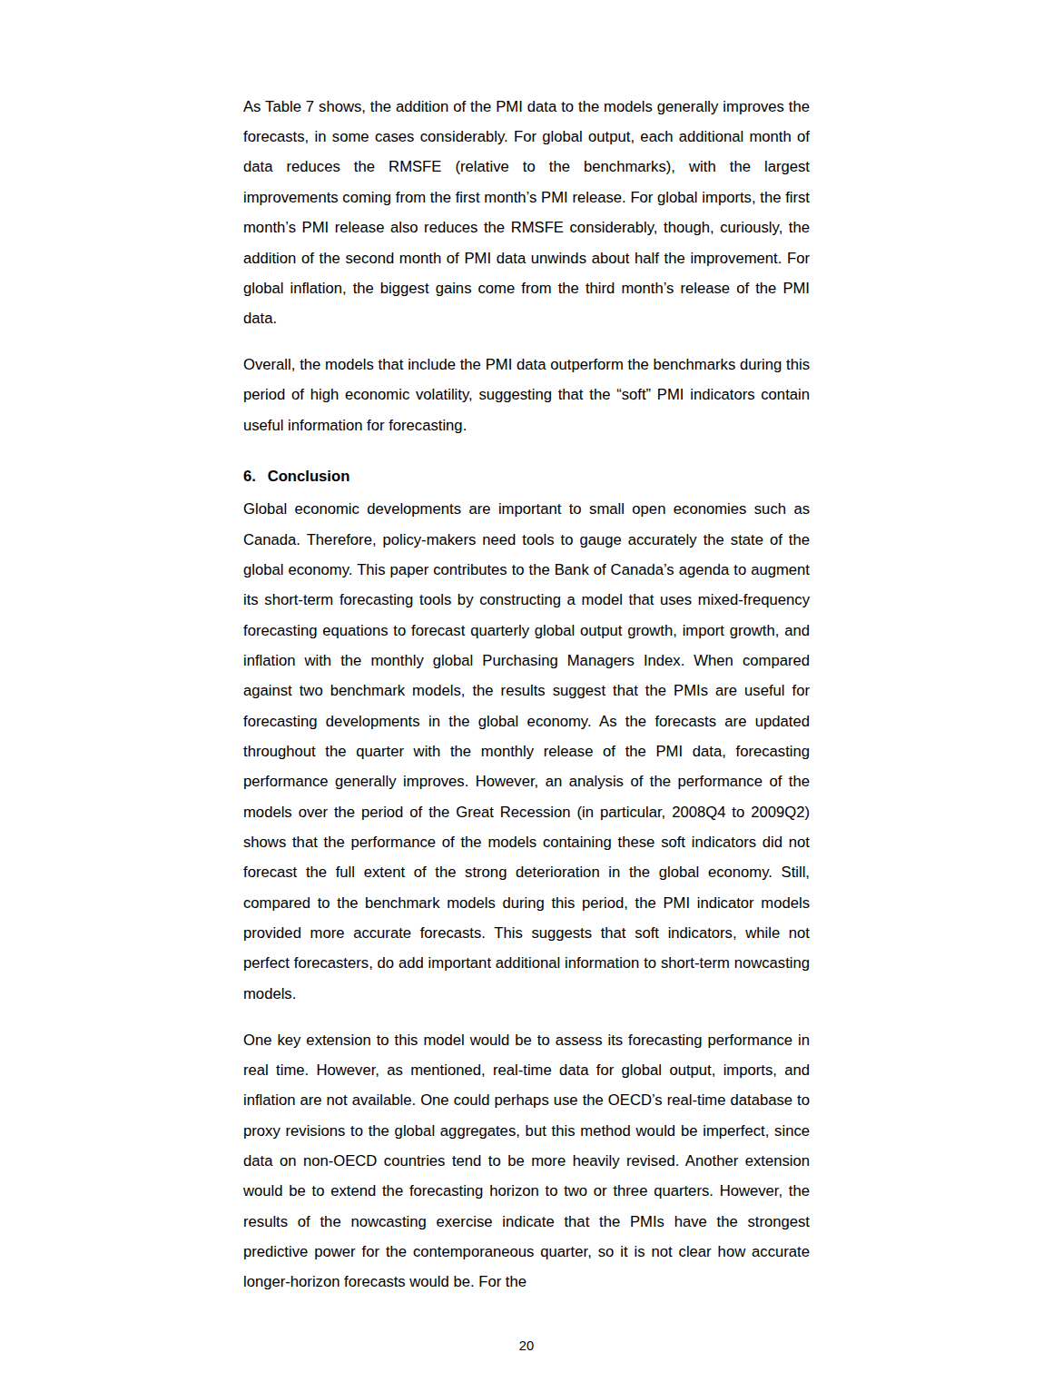As Table 7 shows, the addition of the PMI data to the models generally improves the forecasts, in some cases considerably. For global output, each additional month of data reduces the RMSFE (relative to the benchmarks), with the largest improvements coming from the first month’s PMI release. For global imports, the first month’s PMI release also reduces the RMSFE considerably, though, curiously, the addition of the second month of PMI data unwinds about half the improvement. For global inflation, the biggest gains come from the third month’s release of the PMI data.
Overall, the models that include the PMI data outperform the benchmarks during this period of high economic volatility, suggesting that the “soft” PMI indicators contain useful information for forecasting.
6. Conclusion
Global economic developments are important to small open economies such as Canada. Therefore, policy-makers need tools to gauge accurately the state of the global economy. This paper contributes to the Bank of Canada’s agenda to augment its short-term forecasting tools by constructing a model that uses mixed-frequency forecasting equations to forecast quarterly global output growth, import growth, and inflation with the monthly global Purchasing Managers Index. When compared against two benchmark models, the results suggest that the PMIs are useful for forecasting developments in the global economy. As the forecasts are updated throughout the quarter with the monthly release of the PMI data, forecasting performance generally improves. However, an analysis of the performance of the models over the period of the Great Recession (in particular, 2008Q4 to 2009Q2) shows that the performance of the models containing these soft indicators did not forecast the full extent of the strong deterioration in the global economy. Still, compared to the benchmark models during this period, the PMI indicator models provided more accurate forecasts. This suggests that soft indicators, while not perfect forecasters, do add important additional information to short-term nowcasting models.
One key extension to this model would be to assess its forecasting performance in real time. However, as mentioned, real-time data for global output, imports, and inflation are not available. One could perhaps use the OECD’s real-time database to proxy revisions to the global aggregates, but this method would be imperfect, since data on non-OECD countries tend to be more heavily revised. Another extension would be to extend the forecasting horizon to two or three quarters. However, the results of the nowcasting exercise indicate that the PMIs have the strongest predictive power for the contemporaneous quarter, so it is not clear how accurate longer-horizon forecasts would be. For the
20